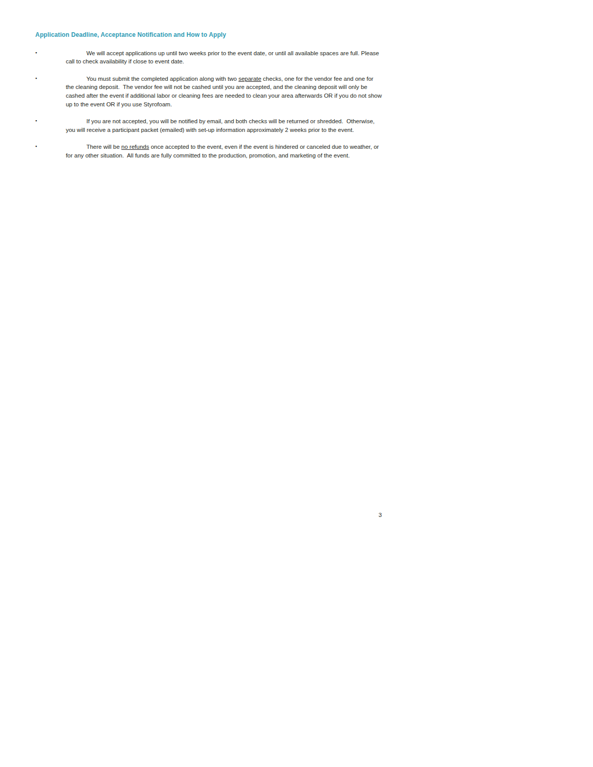Application Deadline, Acceptance Notification and How to Apply
▪
We will accept applications up until two weeks prior to the event date, or until all available spaces are full. Please call to check availability if close to event date.
▪
You must submit the completed application along with two separate checks, one for the vendor fee and one for the cleaning deposit. The vendor fee will not be cashed until you are accepted, and the cleaning deposit will only be cashed after the event if additional labor or cleaning fees are needed to clean your area afterwards OR if you do not show up to the event OR if you use Styrofoam.
▪
If you are not accepted, you will be notified by email, and both checks will be returned or shredded. Otherwise, you will receive a participant packet (emailed) with set-up information approximately 2 weeks prior to the event.
▪
There will be no refunds once accepted to the event, even if the event is hindered or canceled due to weather, or for any other situation. All funds are fully committed to the production, promotion, and marketing of the event.
3